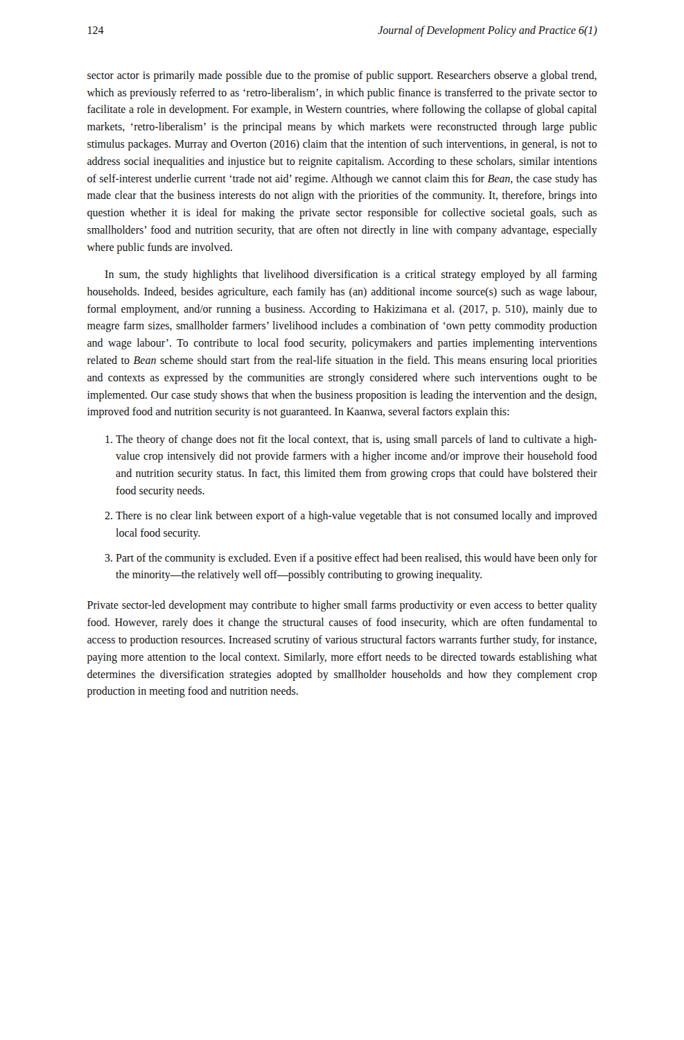124 Journal of Development Policy and Practice 6(1)
sector actor is primarily made possible due to the promise of public support. Researchers observe a global trend, which as previously referred to as ‘retro-liberalism’, in which public finance is transferred to the private sector to facilitate a role in development. For example, in Western countries, where following the collapse of global capital markets, ‘retro-liberalism’ is the principal means by which markets were reconstructed through large public stimulus packages. Murray and Overton (2016) claim that the intention of such interventions, in general, is not to address social inequalities and injustice but to reignite capitalism. According to these scholars, similar intentions of self-interest underlie current ‘trade not aid’ regime. Although we cannot claim this for Bean, the case study has made clear that the business interests do not align with the priorities of the community. It, therefore, brings into question whether it is ideal for making the private sector responsible for collective societal goals, such as smallholders’ food and nutrition security, that are often not directly in line with company advantage, especially where public funds are involved.
In sum, the study highlights that livelihood diversification is a critical strategy employed by all farming households. Indeed, besides agriculture, each family has (an) additional income source(s) such as wage labour, formal employment, and/or running a business. According to Hakizimana et al. (2017, p. 510), mainly due to meagre farm sizes, smallholder farmers’ livelihood includes a combination of ‘own petty commodity production and wage labour’. To contribute to local food security, policymakers and parties implementing interventions related to Bean scheme should start from the real-life situation in the field. This means ensuring local priorities and contexts as expressed by the communities are strongly considered where such interventions ought to be implemented. Our case study shows that when the business proposition is leading the intervention and the design, improved food and nutrition security is not guaranteed. In Kaanwa, several factors explain this:
The theory of change does not fit the local context, that is, using small parcels of land to cultivate a high-value crop intensively did not provide farmers with a higher income and/or improve their household food and nutrition security status. In fact, this limited them from growing crops that could have bolstered their food security needs.
There is no clear link between export of a high-value vegetable that is not consumed locally and improved local food security.
Part of the community is excluded. Even if a positive effect had been realised, this would have been only for the minority—the relatively well off—possibly contributing to growing inequality.
Private sector-led development may contribute to higher small farms productivity or even access to better quality food. However, rarely does it change the structural causes of food insecurity, which are often fundamental to access to production resources. Increased scrutiny of various structural factors warrants further study, for instance, paying more attention to the local context. Similarly, more effort needs to be directed towards establishing what determines the diversification strategies adopted by smallholder households and how they complement crop production in meeting food and nutrition needs.